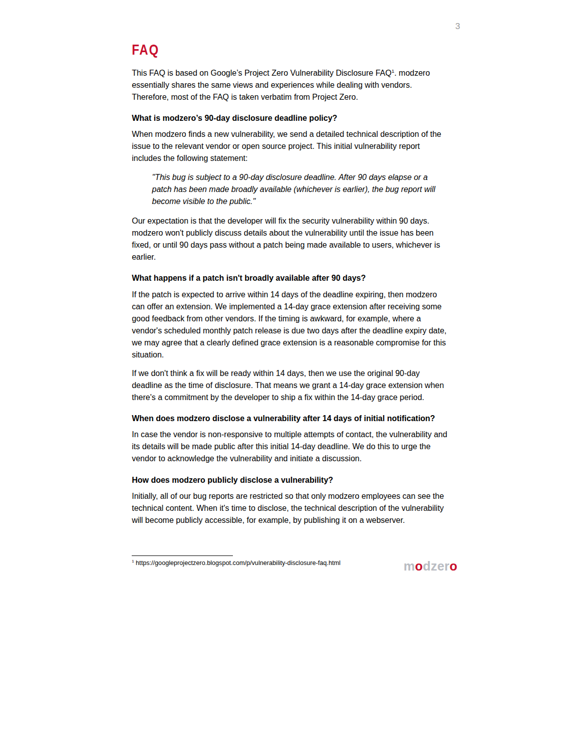3
FAQ
This FAQ is based on Google’s Project Zero Vulnerability Disclosure FAQ1. modzero essentially shares the same views and experiences while dealing with vendors. Therefore, most of the FAQ is taken verbatim from Project Zero.
What is modzero’s 90-day disclosure deadline policy?
When modzero finds a new vulnerability, we send a detailed technical description of the issue to the relevant vendor or open source project. This initial vulnerability report includes the following statement:
"This bug is subject to a 90-day disclosure deadline. After 90 days elapse or a patch has been made broadly available (whichever is earlier), the bug report will become visible to the public."
Our expectation is that the developer will fix the security vulnerability within 90 days. modzero won't publicly discuss details about the vulnerability until the issue has been fixed, or until 90 days pass without a patch being made available to users, whichever is earlier.
What happens if a patch isn't broadly available after 90 days?
If the patch is expected to arrive within 14 days of the deadline expiring, then modzero can offer an extension. We implemented a 14-day grace extension after receiving some good feedback from other vendors. If the timing is awkward, for example, where a vendor's scheduled monthly patch release is due two days after the deadline expiry date, we may agree that a clearly defined grace extension is a reasonable compromise for this situation.
If we don't think a fix will be ready within 14 days, then we use the original 90-day deadline as the time of disclosure. That means we grant a 14-day grace extension when there's a commitment by the developer to ship a fix within the 14-day grace period.
When does modzero disclose a vulnerability after 14 days of initial notification?
In case the vendor is non-responsive to multiple attempts of contact, the vulnerability and its details will be made public after this initial 14-day deadline. We do this to urge the vendor to acknowledge the vulnerability and initiate a discussion.
How does modzero publicly disclose a vulnerability?
Initially, all of our bug reports are restricted so that only modzero employees can see the technical content. When it's time to disclose, the technical description of the vulnerability will become publicly accessible, for example, by publishing it on a webserver.
1 https://googleprojectzero.blogspot.com/p/vulnerability-disclosure-faq.html
modzero